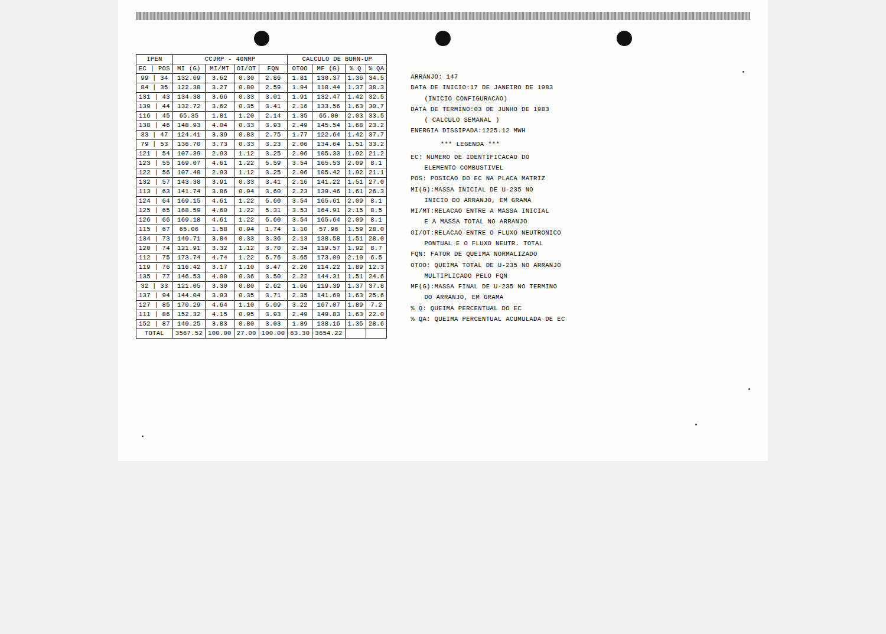| IPEN | CCJRP - 40NRP | CALCULO DE BURN-UP |
| EC / POS | MI (G) | MI/MT | OI/OT | FQN | OTOO | MF (G) | % Q | % QA |
| 99 / 34 | 132.69 | 3.62 | 0.30 | 2.86 | 1.81 | 130.37 | 1.36 | 34.5 |
| 84 / 35 | 122.38 | 3.27 | 0.80 | 2.59 | 1.94 | 118.44 | 1.37 | 38.3 |
| 131 / 43 | 134.38 | 3.66 | 0.33 | 3.01 | 1.91 | 132.47 | 1.42 | 32.5 |
| 139 / 44 | 132.72 | 3.62 | 0.35 | 3.41 | 2.16 | 133.56 | 1.63 | 30.7 |
| 116 / 45 | 65.35 | 1.81 | 1.20 | 2.14 | 1.35 | 65.00 | 2.03 | 33.5 |
| 138 / 46 | 148.93 | 4.04 | 0.33 | 3.93 | 2.49 | 145.54 | 1.68 | 23.2 |
| 33 / 47 | 124.41 | 3.39 | 0.83 | 2.75 | 1.77 | 122.64 | 1.42 | 37.7 |
| 79 / 53 | 136.70 | 3.73 | 0.33 | 3.23 | 2.06 | 134.64 | 1.51 | 33.2 |
| 121 / 54 | 107.39 | 2.93 | 1.12 | 3.25 | 2.06 | 105.33 | 1.92 | 21.2 |
| 123 / 55 | 169.07 | 4.61 | 1.22 | 5.59 | 3.54 | 165.53 | 2.09 | 8.1 |
| 122 / 56 | 107.48 | 2.93 | 1.12 | 3.25 | 2.06 | 105.42 | 1.92 | 21.1 |
| 132 / 57 | 143.38 | 3.91 | 0.33 | 3.41 | 2.16 | 141.22 | 1.51 | 27.0 |
| 113 / 63 | 141.74 | 3.86 | 0.94 | 3.60 | 2.23 | 139.46 | 1.61 | 26.3 |
| 124 / 64 | 169.15 | 4.61 | 1.22 | 5.60 | 3.54 | 165.61 | 2.09 | 8.1 |
| 125 / 65 | 168.59 | 4.60 | 1.22 | 5.31 | 3.53 | 164.91 | 2.15 | 8.5 |
| 126 / 66 | 169.18 | 4.61 | 1.22 | 5.60 | 3.54 | 165.64 | 2.09 | 8.1 |
| 115 / 67 | 65.06 | 1.58 | 0.94 | 1.74 | 1.10 | 57.96 | 1.59 | 28.0 |
| 134 / 73 | 140.71 | 3.84 | 0.33 | 3.36 | 2.13 | 138.58 | 1.51 | 28.0 |
| 120 / 74 | 121.91 | 3.32 | 1.12 | 3.70 | 2.34 | 119.57 | 1.92 | 8.7 |
| 112 / 75 | 173.74 | 4.74 | 1.22 | 5.76 | 3.65 | 173.09 | 2.10 | 6.5 |
| 119 / 76 | 116.42 | 3.17 | 1.10 | 3.47 | 2.20 | 114.22 | 1.89 | 12.3 |
| 135 / 77 | 146.53 | 4.00 | 0.36 | 3.50 | 2.22 | 144.31 | 1.51 | 24.6 |
| 32 / 33 | 121.05 | 3.30 | 0.80 | 2.62 | 1.66 | 119.39 | 1.37 | 37.8 |
| 137 / 94 | 144.04 | 3.93 | 0.35 | 3.71 | 2.35 | 141.69 | 1.63 | 25.6 |
| 127 / 85 | 170.29 | 4.64 | 1.10 | 5.09 | 3.22 | 167.07 | 1.89 | 7.2 |
| 111 / 86 | 152.32 | 4.15 | 0.95 | 3.93 | 2.49 | 149.83 | 1.63 | 22.0 |
| 152 / 87 | 140.25 | 3.83 | 0.80 | 3.03 | 1.89 | 138.16 | 1.35 | 28.6 |
| TOTAL | 3567.52 | 100.00 | 27.00 | 100.00 | 63.30 | 3654.22 | | |
ARRANJO: 147
DATA DE INICIO:17 DE JANEIRO DE 1983
(INICIO CONFIGURACAO)
DATA DE TERMINO:03 DE JUNHO DE 1983
( CALCULO SEMANAL )
ENERGIA DISSIPADA:1225.12 MWH
*** LEGENDA ***
EC: NUMERO DE IDENTIFICACAO DO
ELEMENTO COMBUSTIVEL
POS: POSICAO DO EC NA PLACA MATRIZ
MI(G):MASSA INICIAL DE U-235 NO
INICIO DO ARRANJO, EM GRAMA
MI/MT:RELACAO ENTRE A MASSA INICIAL
E A MASSA TOTAL NO ARRANJO
OI/OT:RELACAO ENTRE O FLUXO NEUTRONICO
PONTUAL E O FLUXO NEUTR. TOTAL
FQN: FATOR DE QUEIMA NORMALIZADO
OTOO: QUEIMA TOTAL DE U-235 NO ARRANJO
MULTIPLICADO PELO FQN
MF(G):MASSA FINAL DE U-235 NO TERMINO
DO ARRANJO, EM GRAMA
% Q: QUEIMA PERCENTUAL DO EC
% QA: QUEIMA PERCENTUAL ACUMULADA DE EC